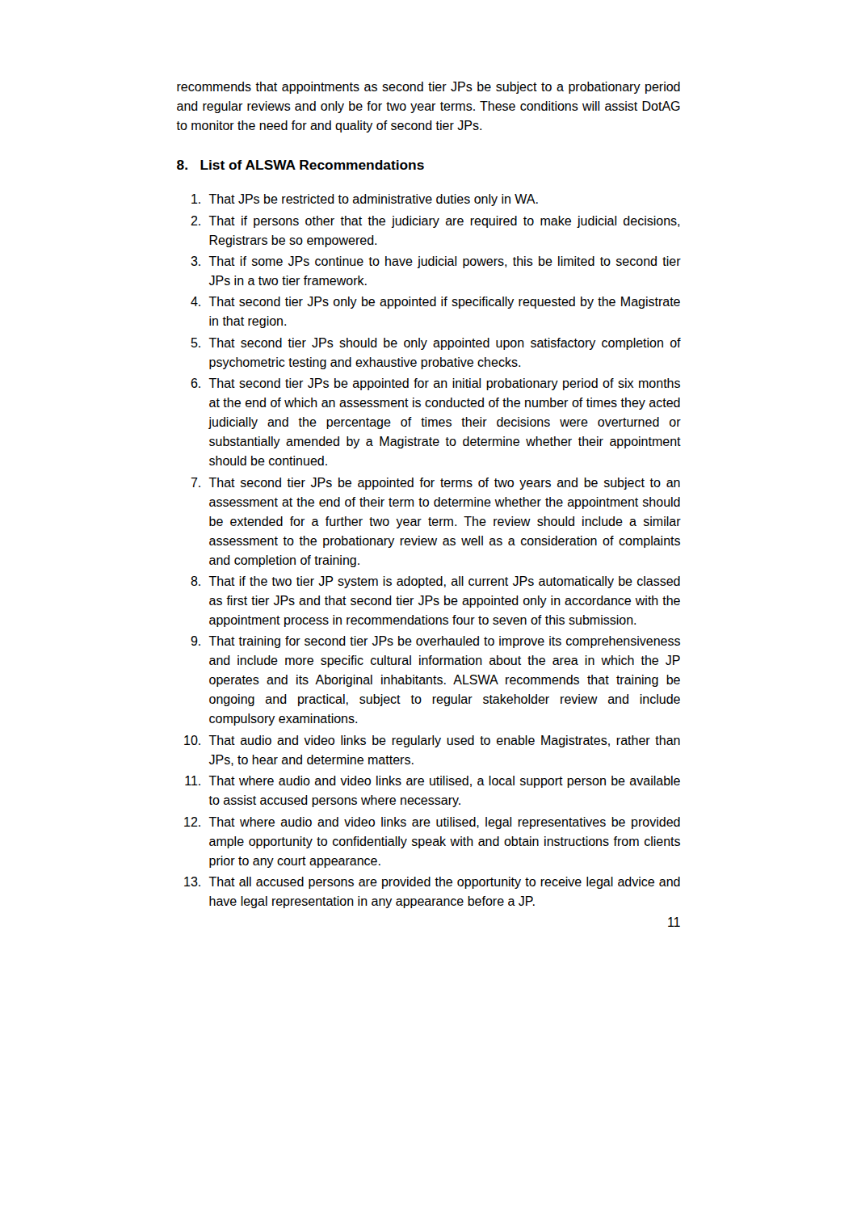recommends that appointments as second tier JPs be subject to a probationary period and regular reviews and only be for two year terms. These conditions will assist DotAG to monitor the need for and quality of second tier JPs.
8. List of ALSWA Recommendations
That JPs be restricted to administrative duties only in WA.
That if persons other that the judiciary are required to make judicial decisions, Registrars be so empowered.
That if some JPs continue to have judicial powers, this be limited to second tier JPs in a two tier framework.
That second tier JPs only be appointed if specifically requested by the Magistrate in that region.
That second tier JPs should be only appointed upon satisfactory completion of psychometric testing and exhaustive probative checks.
That second tier JPs be appointed for an initial probationary period of six months at the end of which an assessment is conducted of the number of times they acted judicially and the percentage of times their decisions were overturned or substantially amended by a Magistrate to determine whether their appointment should be continued.
That second tier JPs be appointed for terms of two years and be subject to an assessment at the end of their term to determine whether the appointment should be extended for a further two year term. The review should include a similar assessment to the probationary review as well as a consideration of complaints and completion of training.
That if the two tier JP system is adopted, all current JPs automatically be classed as first tier JPs and that second tier JPs be appointed only in accordance with the appointment process in recommendations four to seven of this submission.
That training for second tier JPs be overhauled to improve its comprehensiveness and include more specific cultural information about the area in which the JP operates and its Aboriginal inhabitants. ALSWA recommends that training be ongoing and practical, subject to regular stakeholder review and include compulsory examinations.
That audio and video links be regularly used to enable Magistrates, rather than JPs, to hear and determine matters.
That where audio and video links are utilised, a local support person be available to assist accused persons where necessary.
That where audio and video links are utilised, legal representatives be provided ample opportunity to confidentially speak with and obtain instructions from clients prior to any court appearance.
That all accused persons are provided the opportunity to receive legal advice and have legal representation in any appearance before a JP.
11